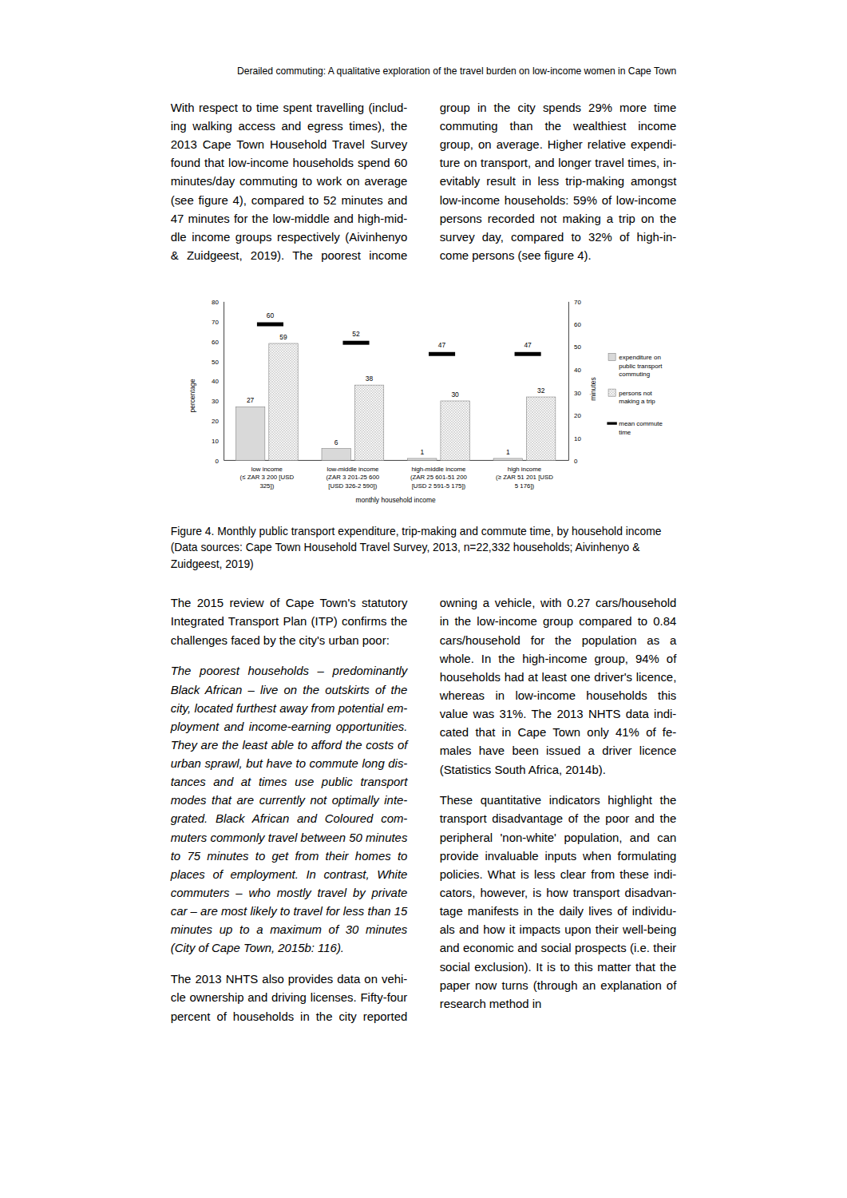Derailed commuting: A qualitative exploration of the travel burden on low-income women in Cape Town
With respect to time spent travelling (including walking access and egress times), the 2013 Cape Town Household Travel Survey found that low-income households spend 60 minutes/day commuting to work on average (see figure 4), compared to 52 minutes and 47 minutes for the low-middle and high-middle income groups respectively (Aivinhenyo & Zuidgeest, 2019). The poorest income group in the city spends 29% more time commuting than the wealthiest income group, on average. Higher relative expenditure on transport, and longer travel times, inevitably result in less trip-making amongst low-income households: 59% of low-income persons recorded not making a trip on the survey day, compared to 32% of high-income persons (see figure 4).
80 70 60 50 40 30 20 10 0 70 60 50 40 30 20 10 0 percentage minutes 27 59 60 6 38 52 1 30 47 1 32 47 expenditure on public transport commuting persons not making a trip mean commute time low income (≤ ZAR 3 200 [USD 325]) low-middle income (ZAR 3 201-25 600 [USD 326-2 590]) high-middle income (ZAR 25 601-51 200 [USD 2 591-5 175]) high income (≥ ZAR 51 201 [USD 5 176]) monthly household income
Figure 4. Monthly public transport expenditure, trip-making and commute time, by household income (Data sources: Cape Town Household Travel Survey, 2013, n=22,332 households; Aivinhenyo & Zuidgeest, 2019)
The 2015 review of Cape Town's statutory Integrated Transport Plan (ITP) confirms the challenges faced by the city's urban poor:
The poorest households – predominantly Black African – live on the outskirts of the city, located furthest away from potential employment and income-earning opportunities. They are the least able to afford the costs of urban sprawl, but have to commute long distances and at times use public transport modes that are currently not optimally integrated. Black African and Coloured commuters commonly travel between 50 minutes to 75 minutes to get from their homes to places of employment. In contrast, White commuters – who mostly travel by private car – are most likely to travel for less than 15 minutes up to a maximum of 30 minutes (City of Cape Town, 2015b: 116).
The 2013 NHTS also provides data on vehicle ownership and driving licenses. Fifty-four percent of households in the city reported owning a vehicle, with 0.27 cars/household in the low-income group compared to 0.84 cars/household for the population as a whole. In the high-income group, 94% of households had at least one driver's licence, whereas in low-income households this value was 31%. The 2013 NHTS data indicated that in Cape Town only 41% of females have been issued a driver licence (Statistics South Africa, 2014b).
These quantitative indicators highlight the transport disadvantage of the poor and the peripheral 'non-white' population, and can provide invaluable inputs when formulating policies. What is less clear from these indicators, however, is how transport disadvantage manifests in the daily lives of individuals and how it impacts upon their well-being and economic and social prospects (i.e. their social exclusion). It is to this matter that the paper now turns (through an explanation of research method in